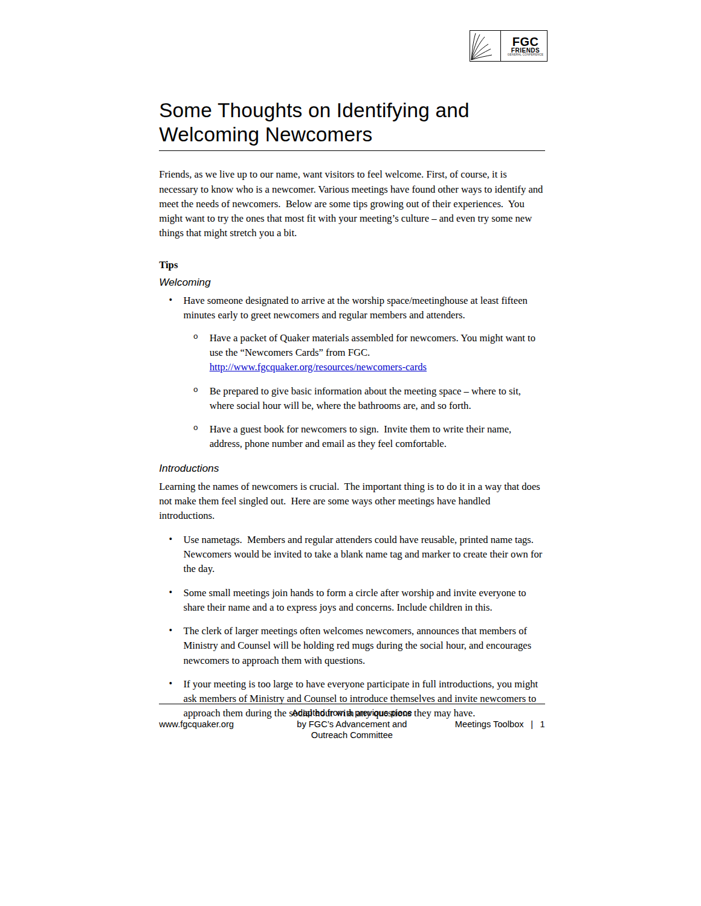FGC FRIENDS GENERAL CONFERENCE
Some Thoughts on Identifying and
Welcoming Newcomers
Friends, as we live up to our name, want visitors to feel welcome. First, of course, it is necessary to know who is a newcomer. Various meetings have found other ways to identify and meet the needs of newcomers. Below are some tips growing out of their experiences. You might want to try the ones that most fit with your meeting’s culture – and even try some new things that might stretch you a bit.
Tips
Welcoming
Have someone designated to arrive at the worship space/meetinghouse at least fifteen minutes early to greet newcomers and regular members and attenders.
Have a packet of Quaker materials assembled for newcomers. You might want to use the “Newcomers Cards” from FGC.
http://www.fgcquaker.org/resources/newcomers-cards
Be prepared to give basic information about the meeting space – where to sit, where social hour will be, where the bathrooms are, and so forth.
Have a guest book for newcomers to sign. Invite them to write their name, address, phone number and email as they feel comfortable.
Introductions
Learning the names of newcomers is crucial. The important thing is to do it in a way that does not make them feel singled out. Here are some ways other meetings have handled introductions.
Use nametags. Members and regular attenders could have reusable, printed name tags. Newcomers would be invited to take a blank name tag and marker to create their own for the day.
Some small meetings join hands to form a circle after worship and invite everyone to share their name and a to express joys and concerns. Include children in this.
The clerk of larger meetings often welcomes newcomers, announces that members of Ministry and Counsel will be holding red mugs during the social hour, and encourages newcomers to approach them with questions.
If your meeting is too large to have everyone participate in full introductions, you might ask members of Ministry and Counsel to introduce themselves and invite newcomers to approach them during the social hour with any questions they may have.
www.fgcquaker.org
Adapted from a previous piece
by FGC’s Advancement and
Outreach Committee
Meetings Toolbox|1